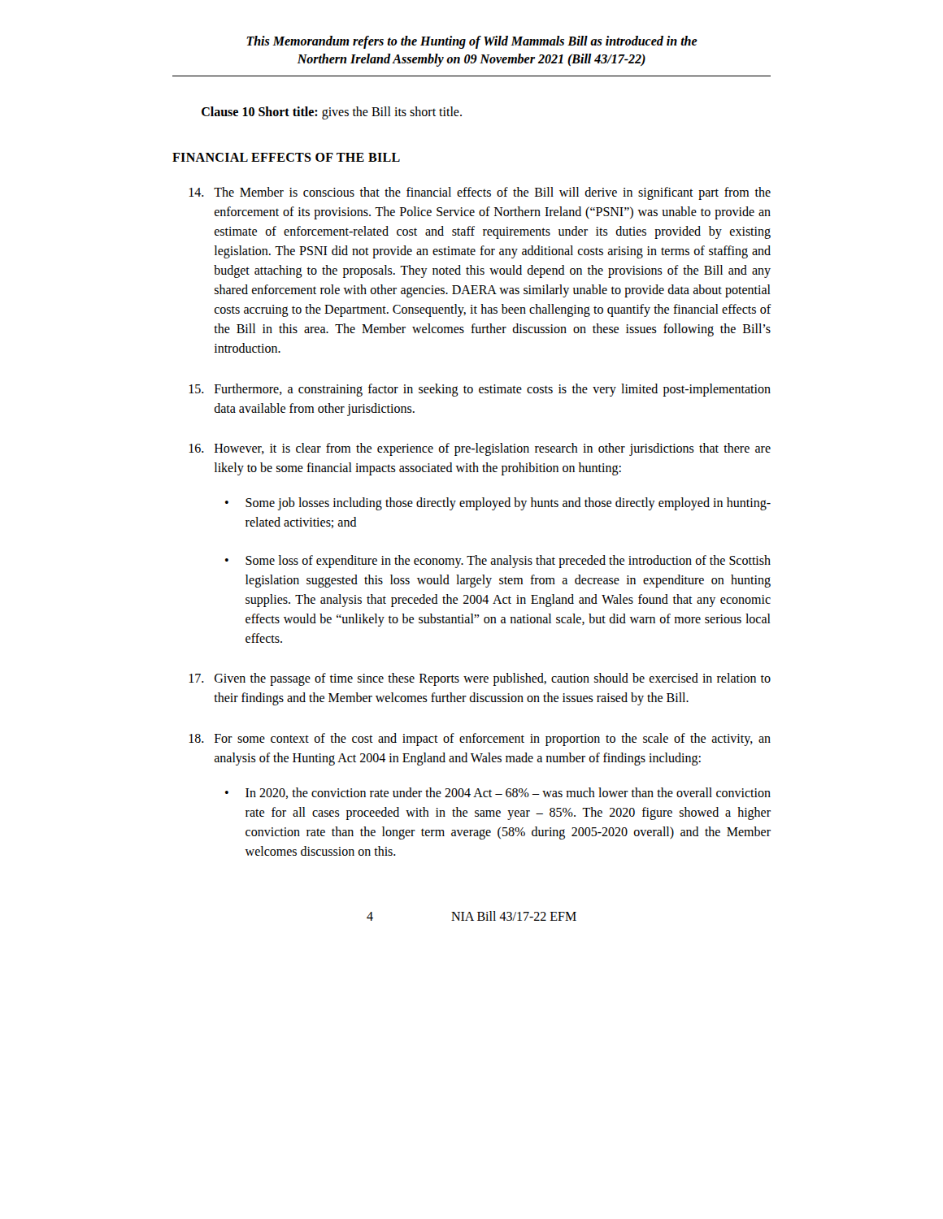This Memorandum refers to the Hunting of Wild Mammals Bill as introduced in the Northern Ireland Assembly on 09 November 2021 (Bill 43/17-22)
Clause 10 Short title: gives the Bill its short title.
Financial Effects of the Bill
The Member is conscious that the financial effects of the Bill will derive in significant part from the enforcement of its provisions. The Police Service of Northern Ireland (“PSNI”) was unable to provide an estimate of enforcement-related cost and staff requirements under its duties provided by existing legislation. The PSNI did not provide an estimate for any additional costs arising in terms of staffing and budget attaching to the proposals. They noted this would depend on the provisions of the Bill and any shared enforcement role with other agencies. DAERA was similarly unable to provide data about potential costs accruing to the Department. Consequently, it has been challenging to quantify the financial effects of the Bill in this area. The Member welcomes further discussion on these issues following the Bill’s introduction.
Furthermore, a constraining factor in seeking to estimate costs is the very limited post-implementation data available from other jurisdictions.
However, it is clear from the experience of pre-legislation research in other jurisdictions that there are likely to be some financial impacts associated with the prohibition on hunting:
Some job losses including those directly employed by hunts and those directly employed in hunting-related activities; and
Some loss of expenditure in the economy. The analysis that preceded the introduction of the Scottish legislation suggested this loss would largely stem from a decrease in expenditure on hunting supplies. The analysis that preceded the 2004 Act in England and Wales found that any economic effects would be “unlikely to be substantial” on a national scale, but did warn of more serious local effects.
Given the passage of time since these Reports were published, caution should be exercised in relation to their findings and the Member welcomes further discussion on the issues raised by the Bill.
For some context of the cost and impact of enforcement in proportion to the scale of the activity, an analysis of the Hunting Act 2004 in England and Wales made a number of findings including:
In 2020, the conviction rate under the 2004 Act – 68% – was much lower than the overall conviction rate for all cases proceeded with in the same year – 85%. The 2020 figure showed a higher conviction rate than the longer term average (58% during 2005-2020 overall) and the Member welcomes discussion on this.
4 NIA Bill 43/17-22 EFM